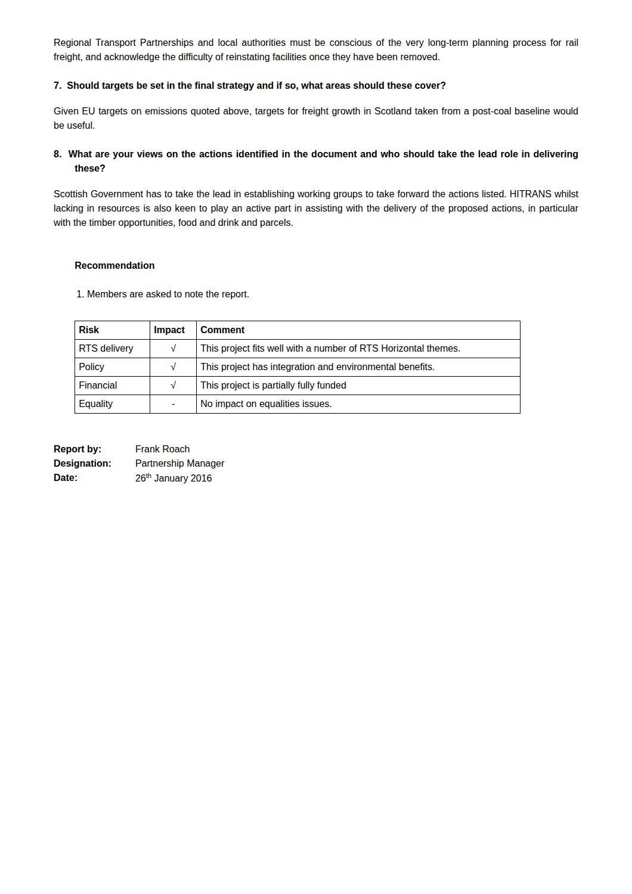Regional Transport Partnerships and local authorities must be conscious of the very long-term planning process for rail freight, and acknowledge the difficulty of reinstating facilities once they have been removed.
7. Should targets be set in the final strategy and if so, what areas should these cover?
Given EU targets on emissions quoted above, targets for freight growth in Scotland taken from a post-coal baseline would be useful.
8. What are your views on the actions identified in the document and who should take the lead role in delivering these?
Scottish Government has to take the lead in establishing working groups to take forward the actions listed. HITRANS whilst lacking in resources is also keen to play an active part in assisting with the delivery of the proposed actions, in particular with the timber opportunities, food and drink and parcels.
Recommendation
Members are asked to note the report.
| Risk | Impact | Comment |
| --- | --- | --- |
| RTS delivery | √ | This project fits well with a number of RTS Horizontal themes. |
| Policy | √ | This project has integration and environmental benefits. |
| Financial | √ | This project is partially fully funded |
| Equality | - | No impact on equalities issues. |
| Report by: | Frank Roach |
| Designation: | Partnership Manager |
| Date: | 26 th January 2016 |